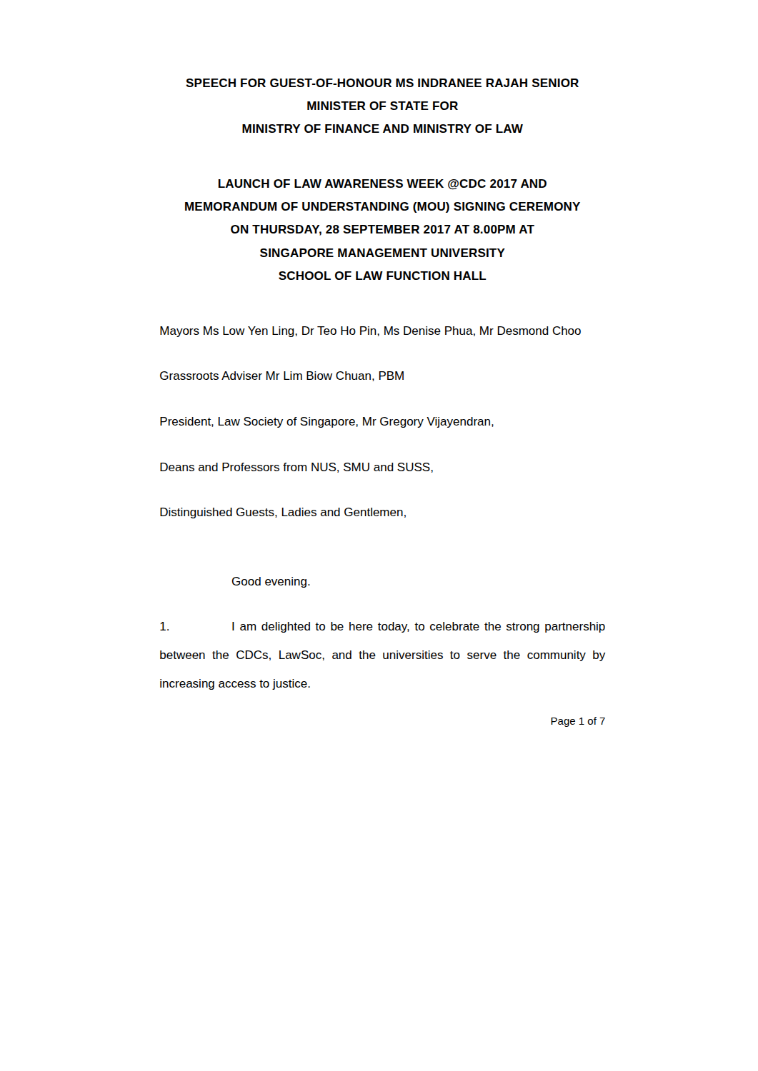SPEECH FOR GUEST-OF-HONOUR MS INDRANEE RAJAH SENIOR MINISTER OF STATE FOR MINISTRY OF FINANCE AND MINISTRY OF LAW
LAUNCH OF LAW AWARENESS WEEK @CDC 2017 AND MEMORANDUM OF UNDERSTANDING (MOU) SIGNING CEREMONY ON THURSDAY, 28 SEPTEMBER 2017 AT 8.00PM AT SINGAPORE MANAGEMENT UNIVERSITY SCHOOL OF LAW FUNCTION HALL
Mayors Ms Low Yen Ling, Dr Teo Ho Pin, Ms Denise Phua, Mr Desmond Choo
Grassroots Adviser Mr Lim Biow Chuan, PBM
President, Law Society of Singapore, Mr Gregory Vijayendran,
Deans and Professors from NUS, SMU and SUSS,
Distinguished Guests, Ladies and Gentlemen,
Good evening.
1. I am delighted to be here today, to celebrate the strong partnership between the CDCs, LawSoc, and the universities to serve the community by increasing access to justice.
Page 1 of 7